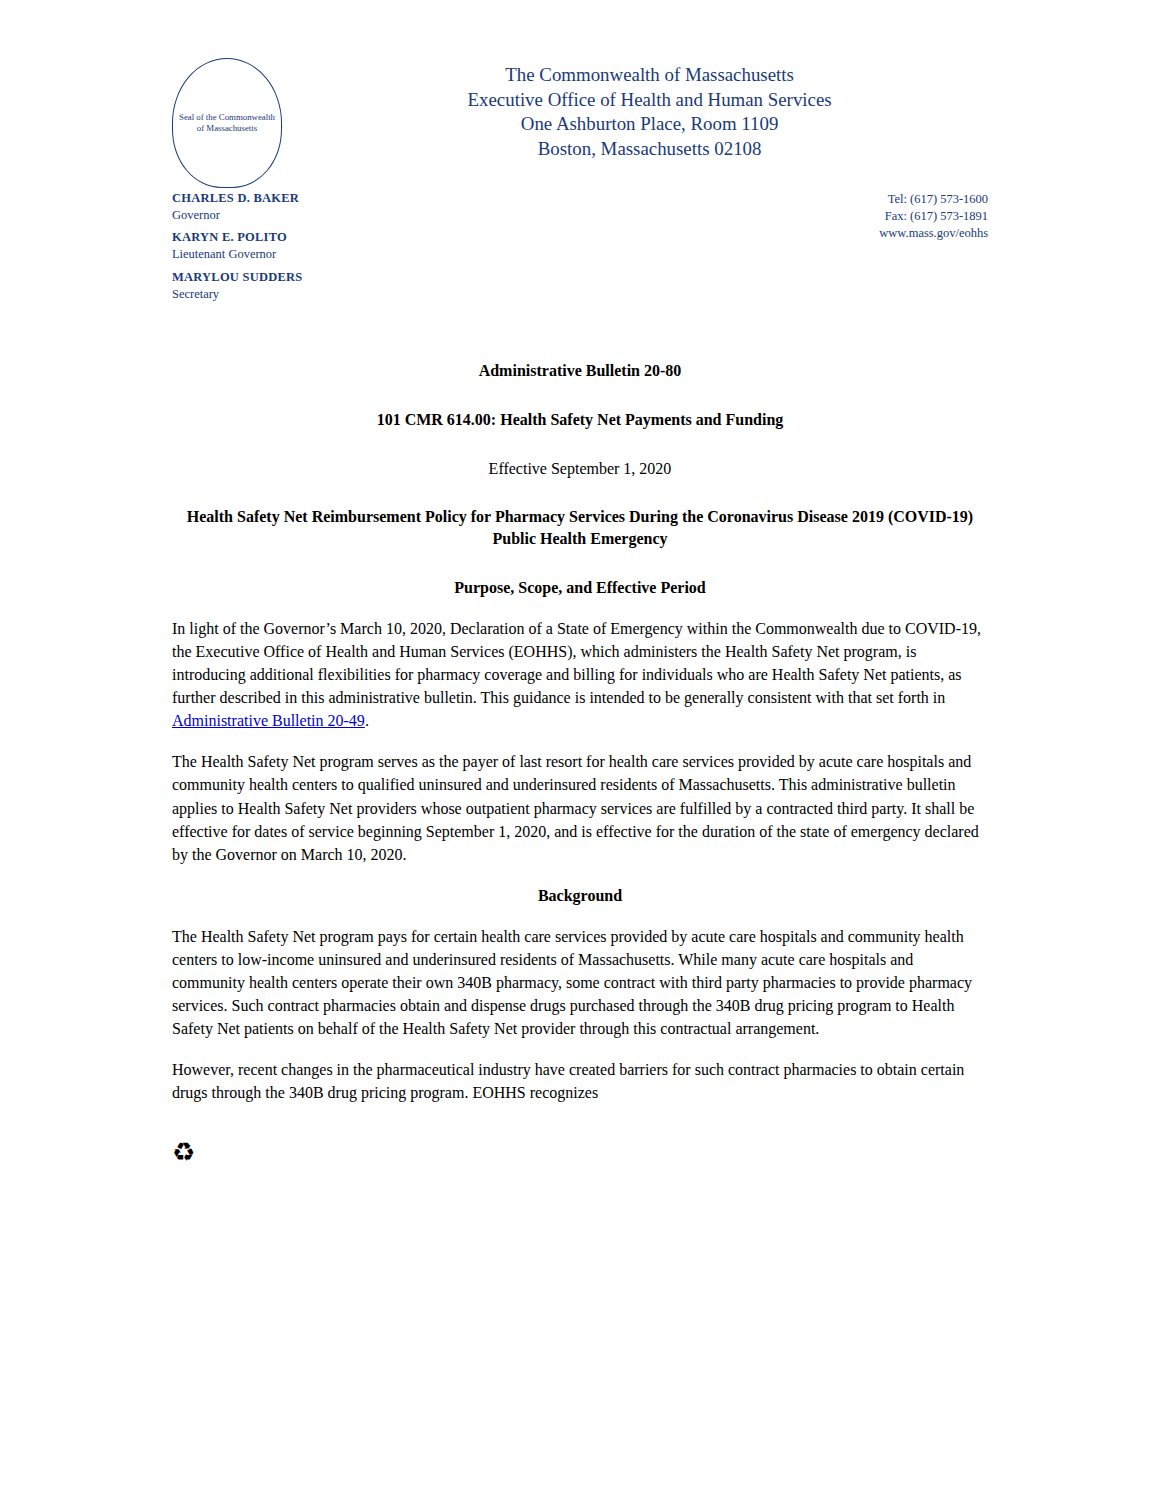Seal of the Commonwealth of Massachusetts
The Commonwealth of Massachusetts
Executive Office of Health and Human Services
One Ashburton Place, Room 1109
Boston, Massachusetts 02108
CHARLES D. BAKER
Governor KARYN E. POLITO
Lieutenant Governor MARYLOU SUDDERS
Secretary
Tel: (617) 573-1600
Fax: (617) 573-1891
www.mass.gov/eohhs
Administrative Bulletin 20-80
101 CMR 614.00: Health Safety Net Payments and Funding
Effective September 1, 2020
Health Safety Net Reimbursement Policy for Pharmacy Services During the Coronavirus Disease 2019 (COVID-19) Public Health Emergency
Purpose, Scope, and Effective Period
In light of the Governor’s March 10, 2020, Declaration of a State of Emergency within the Commonwealth due to COVID-19, the Executive Office of Health and Human Services (EOHHS), which administers the Health Safety Net program, is introducing additional flexibilities for pharmacy coverage and billing for individuals who are Health Safety Net patients, as further described in this administrative bulletin. This guidance is intended to be generally consistent with that set forth in Administrative Bulletin 20-49.
The Health Safety Net program serves as the payer of last resort for health care services provided by acute care hospitals and community health centers to qualified uninsured and underinsured residents of Massachusetts. This administrative bulletin applies to Health Safety Net providers whose outpatient pharmacy services are fulfilled by a contracted third party. It shall be effective for dates of service beginning September 1, 2020, and is effective for the duration of the state of emergency declared by the Governor on March 10, 2020.
Background
The Health Safety Net program pays for certain health care services provided by acute care hospitals and community health centers to low-income uninsured and underinsured residents of Massachusetts. While many acute care hospitals and community health centers operate their own 340B pharmacy, some contract with third party pharmacies to provide pharmacy services. Such contract pharmacies obtain and dispense drugs purchased through the 340B drug pricing program to Health Safety Net patients on behalf of the Health Safety Net provider through this contractual arrangement.
However, recent changes in the pharmaceutical industry have created barriers for such contract pharmacies to obtain certain drugs through the 340B drug pricing program. EOHHS recognizes
♻